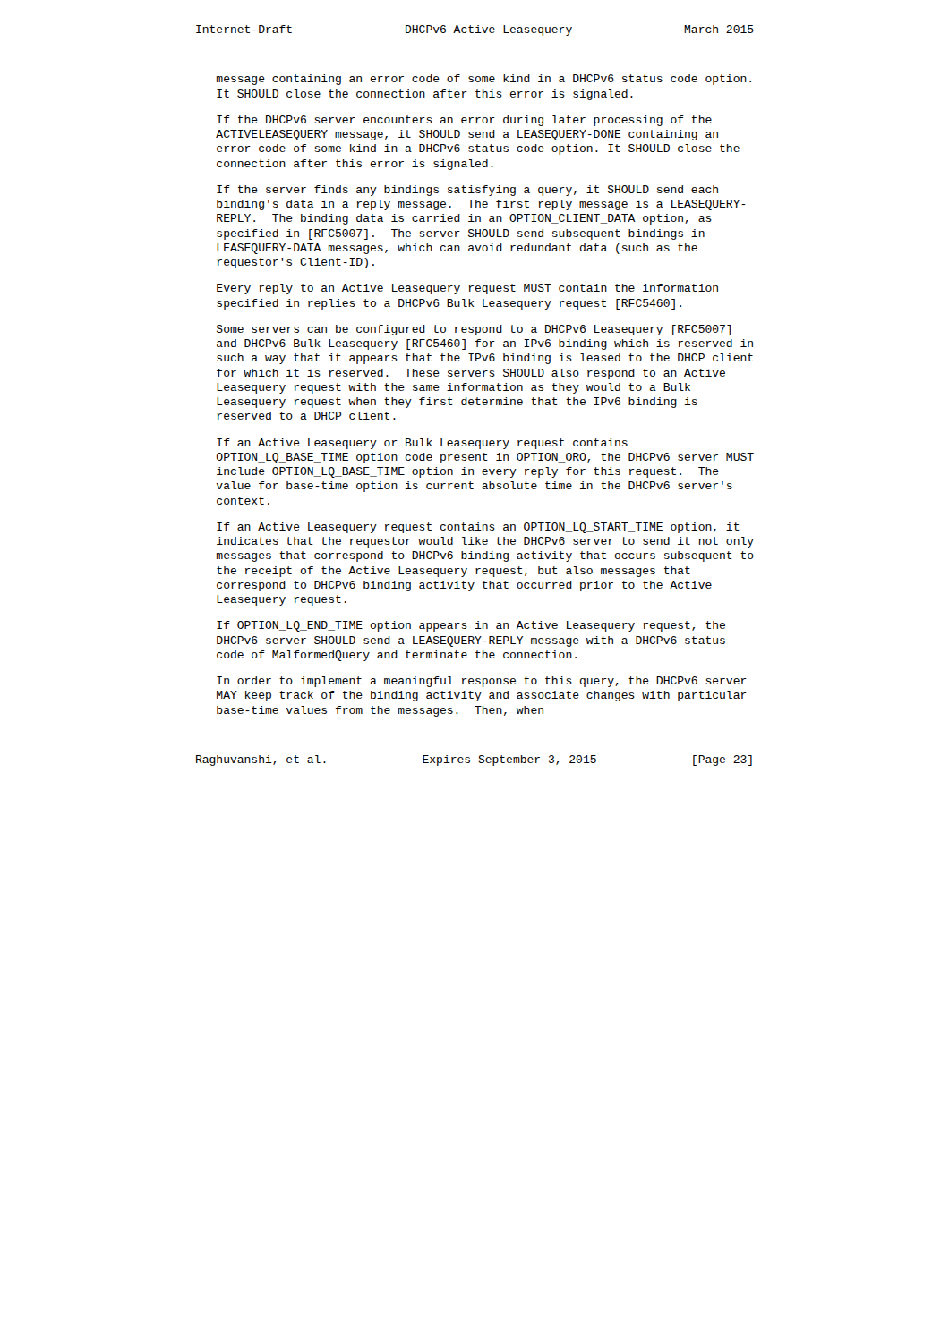Internet-Draft DHCPv6 Active Leasequery March 2015
message containing an error code of some kind in a DHCPv6 status code option. It SHOULD close the connection after this error is signaled.
If the DHCPv6 server encounters an error during later processing of the ACTIVELEASEQUERY message, it SHOULD send a LEASEQUERY-DONE containing an error code of some kind in a DHCPv6 status code option. It SHOULD close the connection after this error is signaled.
If the server finds any bindings satisfying a query, it SHOULD send each binding's data in a reply message. The first reply message is a LEASEQUERY-REPLY. The binding data is carried in an OPTION_CLIENT_DATA option, as specified in [RFC5007]. The server SHOULD send subsequent bindings in LEASEQUERY-DATA messages, which can avoid redundant data (such as the requestor's Client-ID).
Every reply to an Active Leasequery request MUST contain the information specified in replies to a DHCPv6 Bulk Leasequery request [RFC5460].
Some servers can be configured to respond to a DHCPv6 Leasequery [RFC5007] and DHCPv6 Bulk Leasequery [RFC5460] for an IPv6 binding which is reserved in such a way that it appears that the IPv6 binding is leased to the DHCP client for which it is reserved. These servers SHOULD also respond to an Active Leasequery request with the same information as they would to a Bulk Leasequery request when they first determine that the IPv6 binding is reserved to a DHCP client.
If an Active Leasequery or Bulk Leasequery request contains OPTION_LQ_BASE_TIME option code present in OPTION_ORO, the DHCPv6 server MUST include OPTION_LQ_BASE_TIME option in every reply for this request. The value for base-time option is current absolute time in the DHCPv6 server's context.
If an Active Leasequery request contains an OPTION_LQ_START_TIME option, it indicates that the requestor would like the DHCPv6 server to send it not only messages that correspond to DHCPv6 binding activity that occurs subsequent to the receipt of the Active Leasequery request, but also messages that correspond to DHCPv6 binding activity that occurred prior to the Active Leasequery request.
If OPTION_LQ_END_TIME option appears in an Active Leasequery request, the DHCPv6 server SHOULD send a LEASEQUERY-REPLY message with a DHCPv6 status code of MalformedQuery and terminate the connection.
In order to implement a meaningful response to this query, the DHCPv6 server MAY keep track of the binding activity and associate changes with particular base-time values from the messages. Then, when
Raghuvanshi, et al. Expires September 3, 2015 [Page 23]